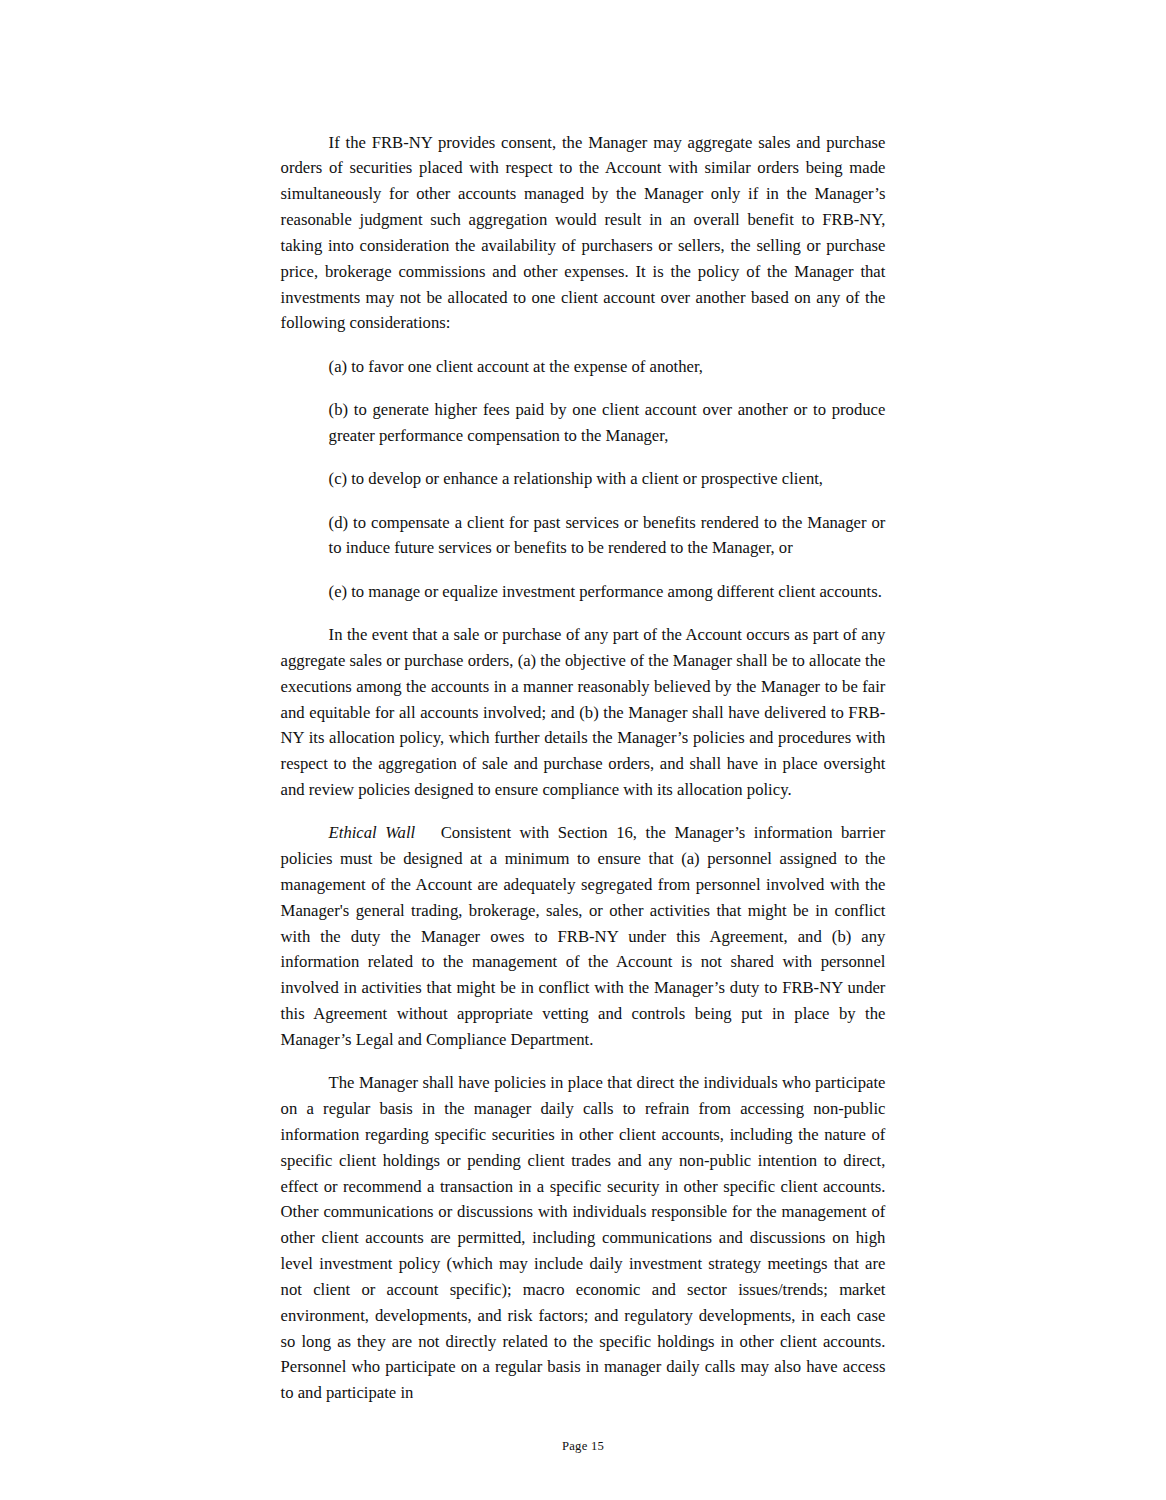If the FRB-NY provides consent, the Manager may aggregate sales and purchase orders of securities placed with respect to the Account with similar orders being made simultaneously for other accounts managed by the Manager only if in the Manager’s reasonable judgment such aggregation would result in an overall benefit to FRB-NY, taking into consideration the availability of purchasers or sellers, the selling or purchase price, brokerage commissions and other expenses. It is the policy of the Manager that investments may not be allocated to one client account over another based on any of the following considerations:
(a) to favor one client account at the expense of another,
(b) to generate higher fees paid by one client account over another or to produce greater performance compensation to the Manager,
(c) to develop or enhance a relationship with a client or prospective client,
(d) to compensate a client for past services or benefits rendered to the Manager or to induce future services or benefits to be rendered to the Manager, or
(e) to manage or equalize investment performance among different client accounts.
In the event that a sale or purchase of any part of the Account occurs as part of any aggregate sales or purchase orders, (a) the objective of the Manager shall be to allocate the executions among the accounts in a manner reasonably believed by the Manager to be fair and equitable for all accounts involved; and (b) the Manager shall have delivered to FRB-NY its allocation policy, which further details the Manager’s policies and procedures with respect to the aggregation of sale and purchase orders, and shall have in place oversight and review policies designed to ensure compliance with its allocation policy.
Ethical Wall Consistent with Section 16, the Manager’s information barrier policies must be designed at a minimum to ensure that (a) personnel assigned to the management of the Account are adequately segregated from personnel involved with the Manager's general trading, brokerage, sales, or other activities that might be in conflict with the duty the Manager owes to FRB-NY under this Agreement, and (b) any information related to the management of the Account is not shared with personnel involved in activities that might be in conflict with the Manager’s duty to FRB-NY under this Agreement without appropriate vetting and controls being put in place by the Manager’s Legal and Compliance Department.
The Manager shall have policies in place that direct the individuals who participate on a regular basis in the manager daily calls to refrain from accessing non-public information regarding specific securities in other client accounts, including the nature of specific client holdings or pending client trades and any non-public intention to direct, effect or recommend a transaction in a specific security in other specific client accounts. Other communications or discussions with individuals responsible for the management of other client accounts are permitted, including communications and discussions on high level investment policy (which may include daily investment strategy meetings that are not client or account specific); macro economic and sector issues/trends; market environment, developments, and risk factors; and regulatory developments, in each case so long as they are not directly related to the specific holdings in other client accounts. Personnel who participate on a regular basis in manager daily calls may also have access to and participate in
Page 15